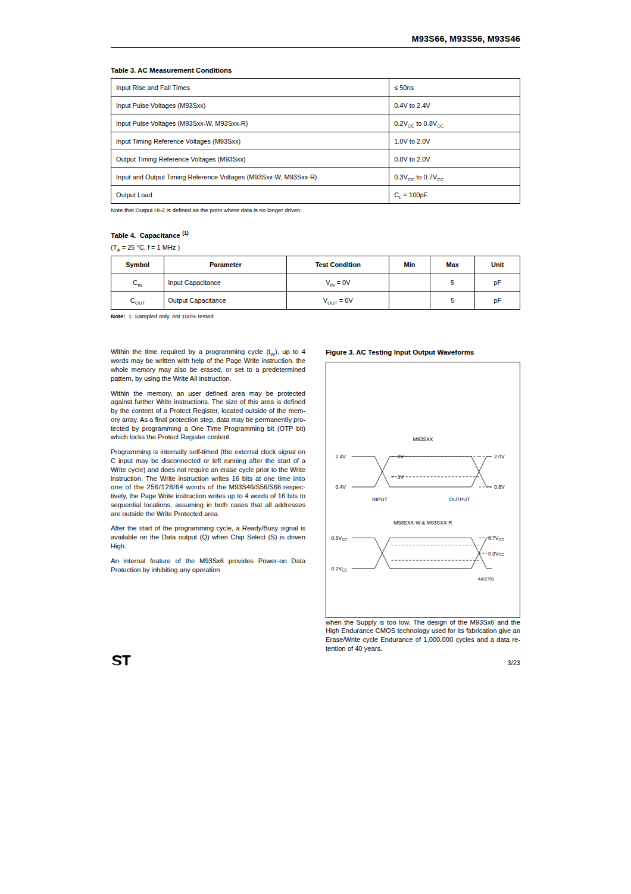M93S66, M93S56, M93S46
Table 3. AC Measurement Conditions
| Input Rise and Fall Times | ≤ 50ns |
| Input Pulse Voltages (M93Sxx) | 0.4V to 2.4V |
| Input Pulse Voltages (M93Sxx-W, M93Sxx-R) | 0.2V CC to 0.8V CC |
| Input Timing Reference Voltages (M93Sxx) | 1.0V to 2.0V |
| Output Timing Reference Voltages (M93Sxx) | 0.8V to 2.0V |
| Input and Output Timing Reference Voltages (M93Sxx-W, M93Sxx-R) | 0.3V CC to 0.7V CC |
| Output Load | C L = 100pF |
Note that Output Hi-Z is defined as the point where data is no longer driven.
Table 4. Capacitance (1)
(TA = 25 °C, f = 1 MHz )
| Symbol | Parameter | Test Condition | Min | Max | Unit |
| --- | --- | --- | --- | --- | --- |
| C IN | Input Capacitance | V IN = 0V | | 5 | pF |
| C OUT | Output Capacitance | V OUT = 0V | | 5 | pF |
Note: 1. Sampled only, not 100% tested.
Within the time required by a programming cycle (tW), up to 4 words may be written with help of the Page Write instruction. the whole memory may also be erased, or set to a predetermined pattern, by using the Write All instruction.
Within the memory, an user defined area may be protected against further Write instructions. The size of this area is defined by the content of a Protect Register, located outside of the memory array. As a final protection step, data may be permanently protected by programming a One Time Programming bit (OTP bit) which locks the Protect Register content.
Programming is internally self-timed (the external clock signal on C input may be disconnected or left running after the start of a Write cycle) and does not require an erase cycle prior to the Write instruction. The Write instruction writes 16 bits at one time into one of the 256/128/64 words of the M93S46/S56/S66 respectively, the Page Write instruction writes up to 4 words of 16 bits to sequential locations, assuming in both cases that all addresses are outside the Write Protected area.
After the start of the programming cycle, a Ready/Busy signal is available on the Data output (Q) when Chip Select (S) is driven High.
An internal feature of the M93Sx6 provides Power-on Data Protection by inhibiting any operation
Figure 3. AC Testing Input Output Waveforms
M93SXX 2.4V 0.4V 2.0V 0.8V 2V 1V INPUT OUTPUT M93SXX-W & M93SXX-R 0.8VCC 0.2VCC 0.7VCC 0.3VCC AI02791
when the Supply is too low. The design of the M93Sx6 and the High Endurance CMOS technology used for its fabrication give an Erase/Write cycle Endurance of 1,000,000 cycles and a data retention of 40 years.
3/23